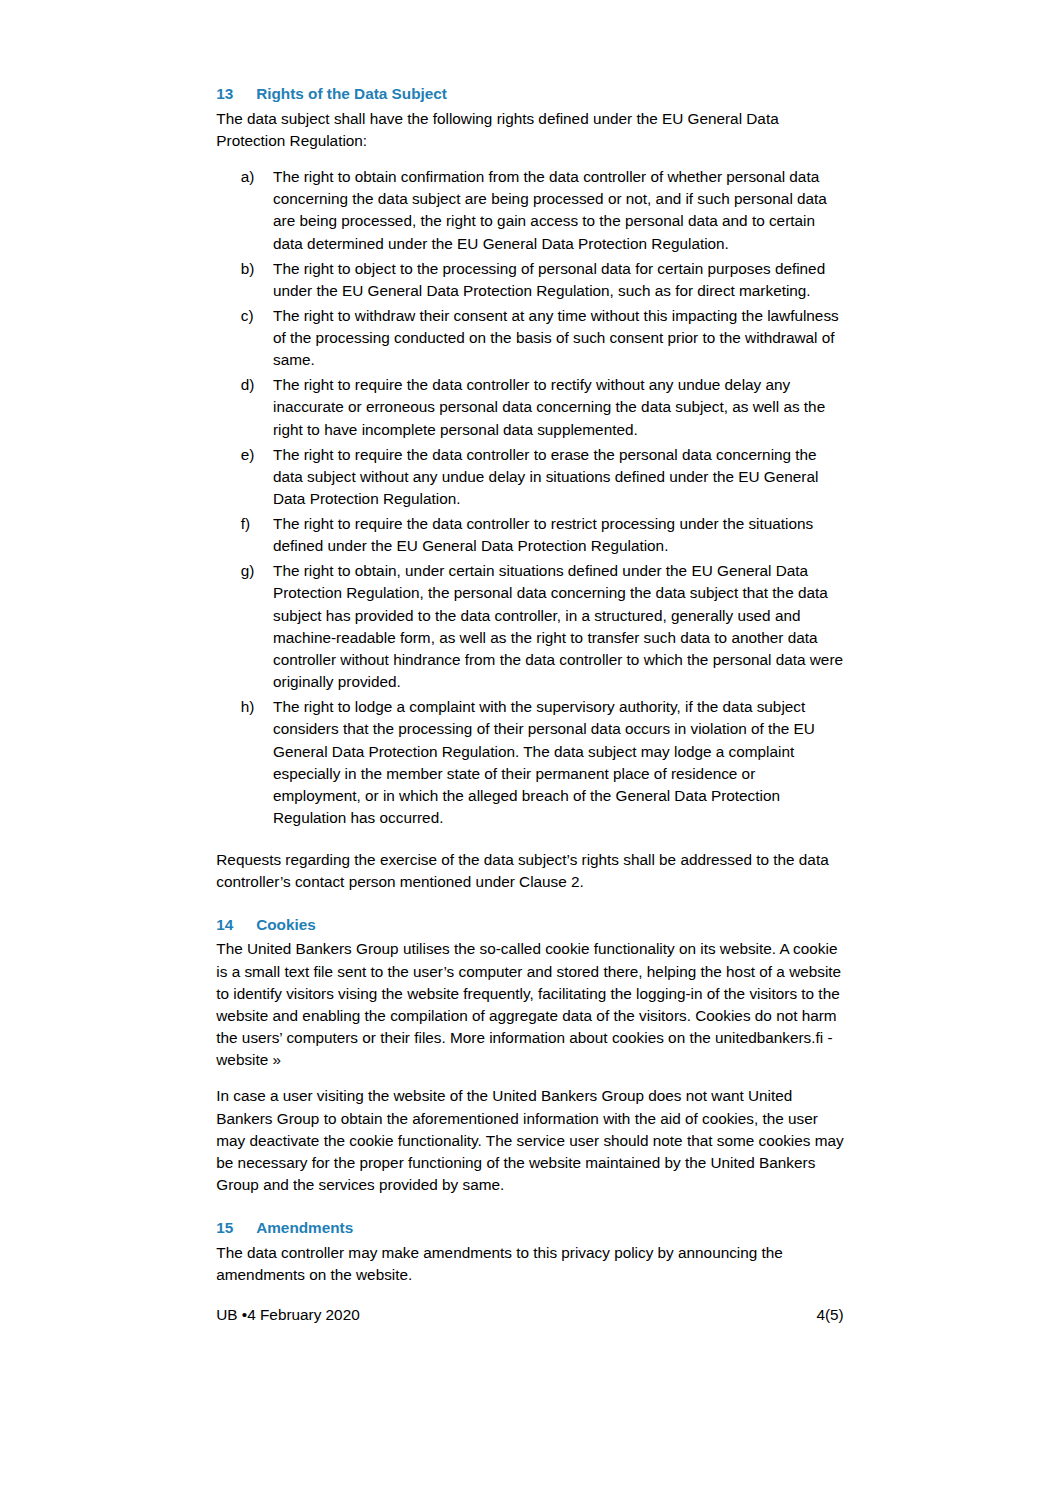13 Rights of the Data Subject
The data subject shall have the following rights defined under the EU General Data Protection Regulation:
a) The right to obtain confirmation from the data controller of whether personal data concerning the data subject are being processed or not, and if such personal data are being processed, the right to gain access to the personal data and to certain data determined under the EU General Data Protection Regulation.
b) The right to object to the processing of personal data for certain purposes defined under the EU General Data Protection Regulation, such as for direct marketing.
c) The right to withdraw their consent at any time without this impacting the lawfulness of the processing conducted on the basis of such consent prior to the withdrawal of same.
d) The right to require the data controller to rectify without any undue delay any inaccurate or erroneous personal data concerning the data subject, as well as the right to have incomplete personal data supplemented.
e) The right to require the data controller to erase the personal data concerning the data subject without any undue delay in situations defined under the EU General Data Protection Regulation.
f) The right to require the data controller to restrict processing under the situations defined under the EU General Data Protection Regulation.
g) The right to obtain, under certain situations defined under the EU General Data Protection Regulation, the personal data concerning the data subject that the data subject has provided to the data controller, in a structured, generally used and machine-readable form, as well as the right to transfer such data to another data controller without hindrance from the data controller to which the personal data were originally provided.
h) The right to lodge a complaint with the supervisory authority, if the data subject considers that the processing of their personal data occurs in violation of the EU General Data Protection Regulation. The data subject may lodge a complaint especially in the member state of their permanent place of residence or employment, or in which the alleged breach of the General Data Protection Regulation has occurred.
Requests regarding the exercise of the data subject’s rights shall be addressed to the data controller’s contact person mentioned under Clause 2.
14 Cookies
The United Bankers Group utilises the so-called cookie functionality on its website. A cookie is a small text file sent to the user’s computer and stored there, helping the host of a website to identify visitors vising the website frequently, facilitating the logging-in of the visitors to the website and enabling the compilation of aggregate data of the visitors. Cookies do not harm the users’ computers or their files. More information about cookies on the unitedbankers.fi -website »
In case a user visiting the website of the United Bankers Group does not want United Bankers Group to obtain the aforementioned information with the aid of cookies, the user may deactivate the cookie functionality. The service user should note that some cookies may be necessary for the proper functioning of the website maintained by the United Bankers Group and the services provided by same.
15 Amendments
The data controller may make amendments to this privacy policy by announcing the amendments on the website.
UB •4 February 2020 4(5)